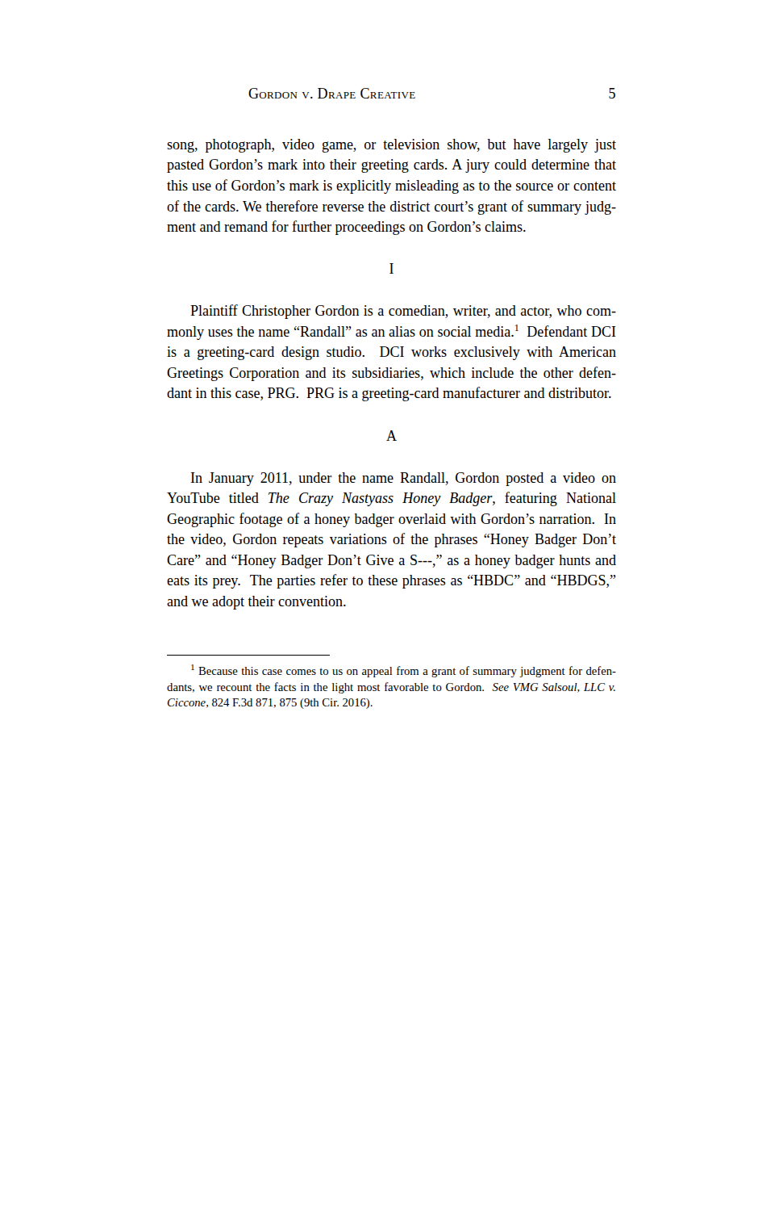Gordon v. Drape Creative 5
song, photograph, video game, or television show, but have largely just pasted Gordon’s mark into their greeting cards. A jury could determine that this use of Gordon’s mark is explicitly misleading as to the source or content of the cards. We therefore reverse the district court’s grant of summary judgment and remand for further proceedings on Gordon’s claims.
I
Plaintiff Christopher Gordon is a comedian, writer, and actor, who commonly uses the name “Randall” as an alias on social media.1 Defendant DCI is a greeting-card design studio. DCI works exclusively with American Greetings Corporation and its subsidiaries, which include the other defendant in this case, PRG. PRG is a greeting-card manufacturer and distributor.
A
In January 2011, under the name Randall, Gordon posted a video on YouTube titled The Crazy Nastyass Honey Badger, featuring National Geographic footage of a honey badger overlaid with Gordon’s narration. In the video, Gordon repeats variations of the phrases “Honey Badger Don’t Care” and “Honey Badger Don’t Give a S---,” as a honey badger hunts and eats its prey. The parties refer to these phrases as “HBDC” and “HBDGS,” and we adopt their convention.
1 Because this case comes to us on appeal from a grant of summary judgment for defendants, we recount the facts in the light most favorable to Gordon. See VMG Salsoul, LLC v. Ciccone, 824 F.3d 871, 875 (9th Cir. 2016).